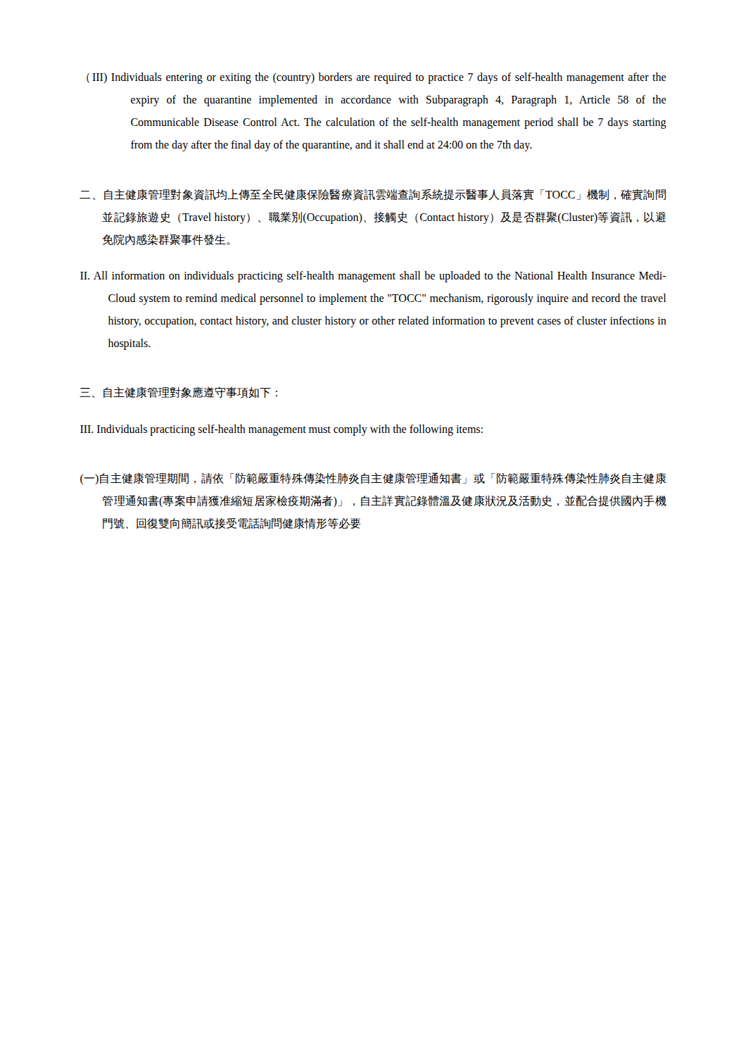（III) Individuals entering or exiting the (country) borders are required to practice 7 days of self-health management after the expiry of the quarantine implemented in accordance with Subparagraph 4, Paragraph 1, Article 58 of the Communicable Disease Control Act. The calculation of the self-health management period shall be 7 days starting from the day after the final day of the quarantine, and it shall end at 24:00 on the 7th day.
二、自主健康管理對象資訊均上傳至全民健康保險醫療資訊雲端查詢系統提示醫事人員落實「TOCC」機制，確實詢問並記錄旅遊史（Travel history）、職業別(Occupation)、接觸史（Contact history）及是否群聚(Cluster)等資訊，以避免院內感染群聚事件發生。
II. All information on individuals practicing self-health management shall be uploaded to the National Health Insurance Medi-Cloud system to remind medical personnel to implement the "TOCC" mechanism, rigorously inquire and record the travel history, occupation, contact history, and cluster history or other related information to prevent cases of cluster infections in hospitals.
三、自主健康管理對象應遵守事項如下：
III. Individuals practicing self-health management must comply with the following items:
(一)自主健康管理期間，請依「防範嚴重特殊傳染性肺炎自主健康管理通知書」或「防範嚴重特殊傳染性肺炎自主健康管理通知書(專案申請獲准縮短居家檢疫期滿者)」，自主詳實記錄體溫及健康狀況及活動史，並配合提供國內手機門號、回復雙向簡訊或接受電話詢問健康情形等必要